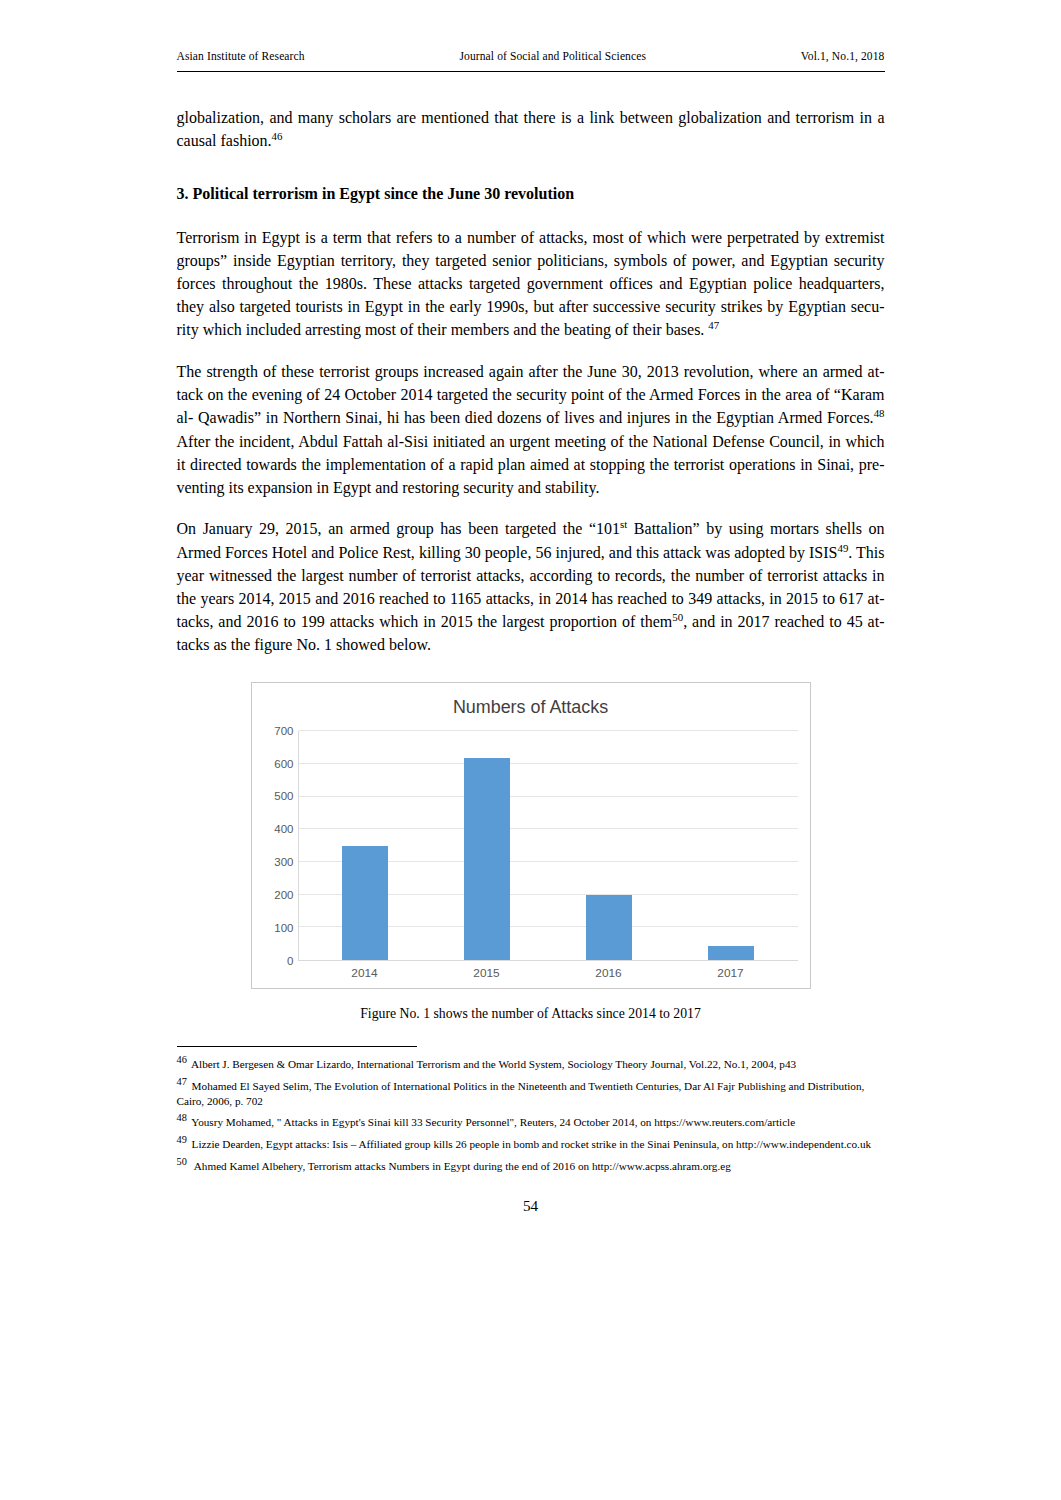Asian Institute of Research
Journal of Social and Political Sciences
Vol.1, No.1, 2018
globalization, and many scholars are mentioned that there is a link between globalization and terrorism in a causal fashion.46
3. Political terrorism in Egypt since the June 30 revolution
Terrorism in Egypt is a term that refers to a number of attacks, most of which were perpetrated by extremist groups” inside Egyptian territory, they targeted senior politicians, symbols of power, and Egyptian security forces throughout the 1980s. These attacks targeted government offices and Egyptian police headquarters, they also targeted tourists in Egypt in the early 1990s, but after successive security strikes by Egyptian security which included arresting most of their members and the beating of their bases. 47
The strength of these terrorist groups increased again after the June 30, 2013 revolution, where an armed attack on the evening of 24 October 2014 targeted the security point of the Armed Forces in the area of “Karam al- Qawadis” in Northern Sinai, hi has been died dozens of lives and injures in the Egyptian Armed Forces.48 After the incident, Abdul Fattah al-Sisi initiated an urgent meeting of the National Defense Council, in which it directed towards the implementation of a rapid plan aimed at stopping the terrorist operations in Sinai, preventing its expansion in Egypt and restoring security and stability.
On January 29, 2015, an armed group has been targeted the “101st Battalion” by using mortars shells on Armed Forces Hotel and Police Rest, killing 30 people, 56 injured, and this attack was adopted by ISIS49. This year witnessed the largest number of terrorist attacks, according to records, the number of terrorist attacks in the years 2014, 2015 and 2016 reached to 1165 attacks, in 2014 has reached to 349 attacks, in 2015 to 617 attacks, and 2016 to 199 attacks which in 2015 the largest proportion of them50, and in 2017 reached to 45 attacks as the figure No. 1 showed below.
Numbers of Attacks
700 600 500 400 300 200 100 0
2014 2015 2016 2017
Figure No. 1 shows the number of Attacks since 2014 to 2017
46 Albert J. Bergesen & Omar Lizardo, International Terrorism and the World System, Sociology Theory Journal, Vol.22, No.1, 2004, p43
47 Mohamed El Sayed Selim, The Evolution of International Politics in the Nineteenth and Twentieth Centuries, Dar Al Fajr Publishing and Distribution, Cairo, 2006, p. 702
48 Yousry Mohamed, " Attacks in Egypt's Sinai kill 33 Security Personnel", Reuters, 24 October 2014, on https://www.reuters.com/article
49 Lizzie Dearden, Egypt attacks: Isis – Affiliated group kills 26 people in bomb and rocket strike in the Sinai Peninsula, on http://www.independent.co.uk
50 Ahmed Kamel Albehery, Terrorism attacks Numbers in Egypt during the end of 2016 on http://www.acpss.ahram.org.eg
54